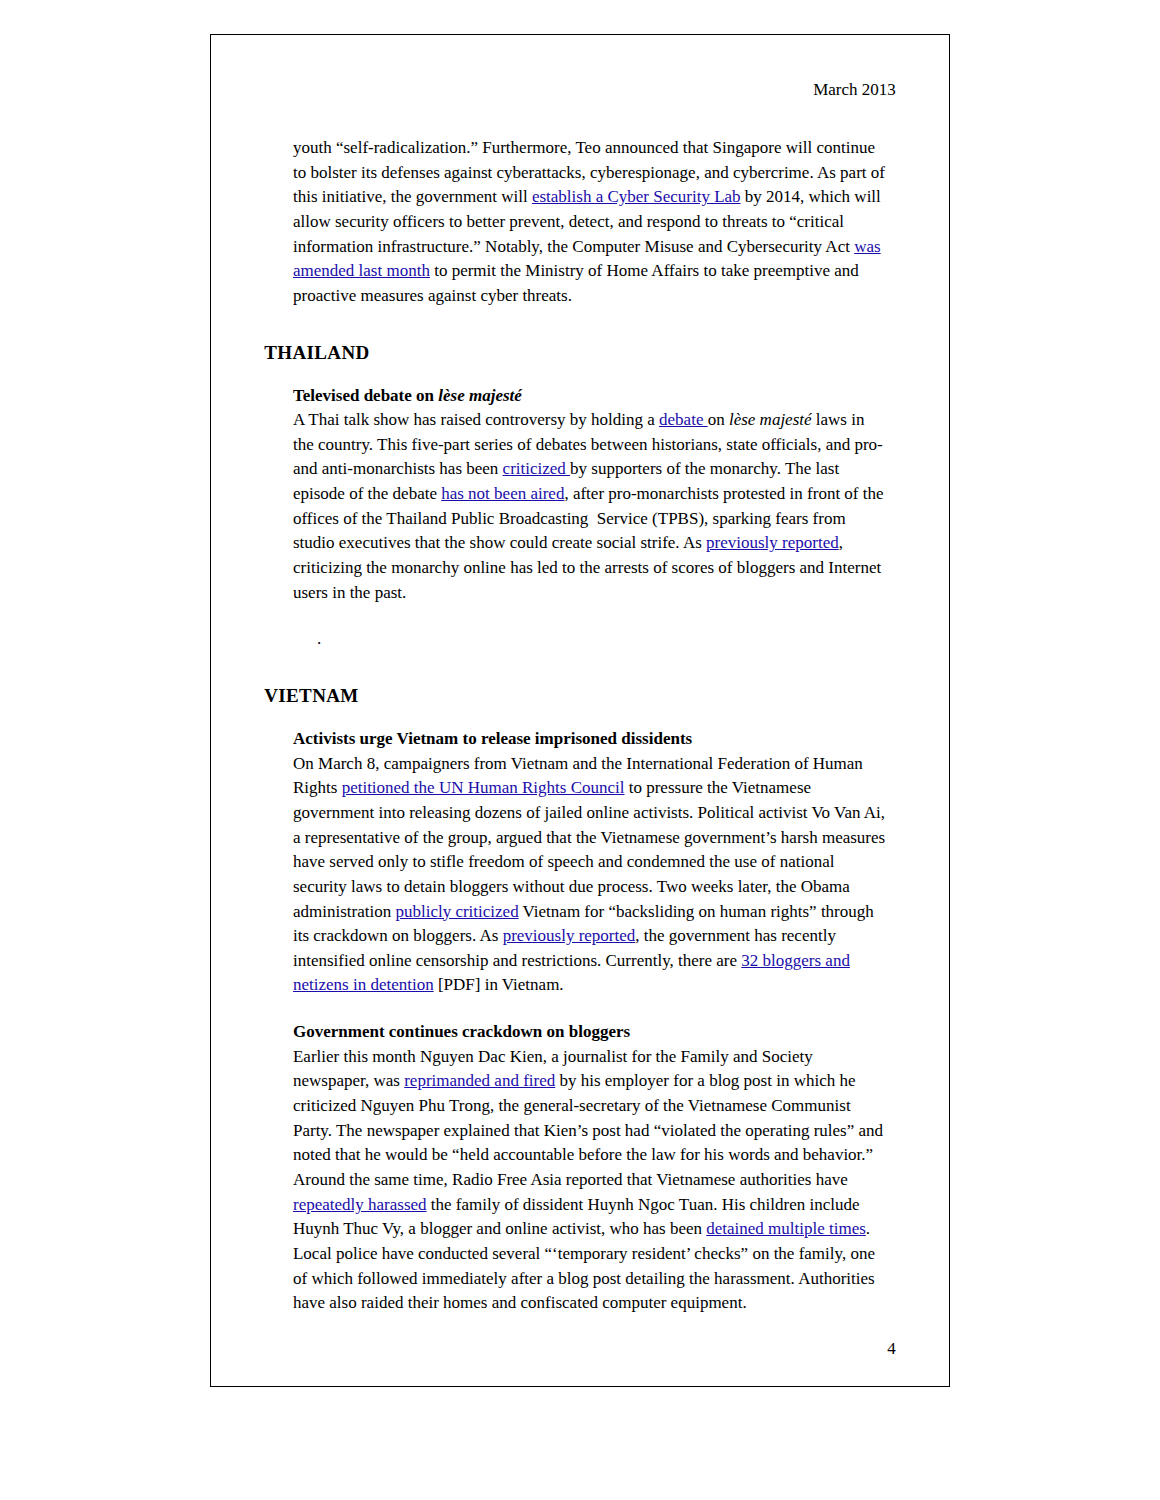March 2013
youth “self-radicalization.” Furthermore, Teo announced that Singapore will continue to bolster its defenses against cyberattacks, cyberespionage, and cybercrime. As part of this initiative, the government will establish a Cyber Security Lab by 2014, which will allow security officers to better prevent, detect, and respond to threats to “critical information infrastructure.” Notably, the Computer Misuse and Cybersecurity Act was amended last month to permit the Ministry of Home Affairs to take preemptive and proactive measures against cyber threats.
THAILAND
Televised debate on lèse majesté
A Thai talk show has raised controversy by holding a debate on lèse majesté laws in the country. This five-part series of debates between historians, state officials, and pro- and anti-monarchists has been criticized by supporters of the monarchy. The last episode of the debate has not been aired, after pro-monarchists protested in front of the offices of the Thailand Public Broadcasting Service (TPBS), sparking fears from studio executives that the show could create social strife. As previously reported, criticizing the monarchy online has led to the arrests of scores of bloggers and Internet users in the past.
.
VIETNAM
Activists urge Vietnam to release imprisoned dissidents
On March 8, campaigners from Vietnam and the International Federation of Human Rights petitioned the UN Human Rights Council to pressure the Vietnamese government into releasing dozens of jailed online activists. Political activist Vo Van Ai, a representative of the group, argued that the Vietnamese government’s harsh measures have served only to stifle freedom of speech and condemned the use of national security laws to detain bloggers without due process. Two weeks later, the Obama administration publicly criticized Vietnam for “backsliding on human rights” through its crackdown on bloggers. As previously reported, the government has recently intensified online censorship and restrictions. Currently, there are 32 bloggers and netizens in detention [PDF] in Vietnam.
Government continues crackdown on bloggers
Earlier this month Nguyen Dac Kien, a journalist for the Family and Society newspaper, was reprimanded and fired by his employer for a blog post in which he criticized Nguyen Phu Trong, the general-secretary of the Vietnamese Communist Party. The newspaper explained that Kien’s post had “violated the operating rules” and noted that he would be “held accountable before the law for his words and behavior.” Around the same time, Radio Free Asia reported that Vietnamese authorities have repeatedly harassed the family of dissident Huynh Ngoc Tuan. His children include Huynh Thuc Vy, a blogger and online activist, who has been detained multiple times. Local police have conducted several “‘temporary resident’ checks” on the family, one of which followed immediately after a blog post detailing the harassment. Authorities have also raided their homes and confiscated computer equipment.
4